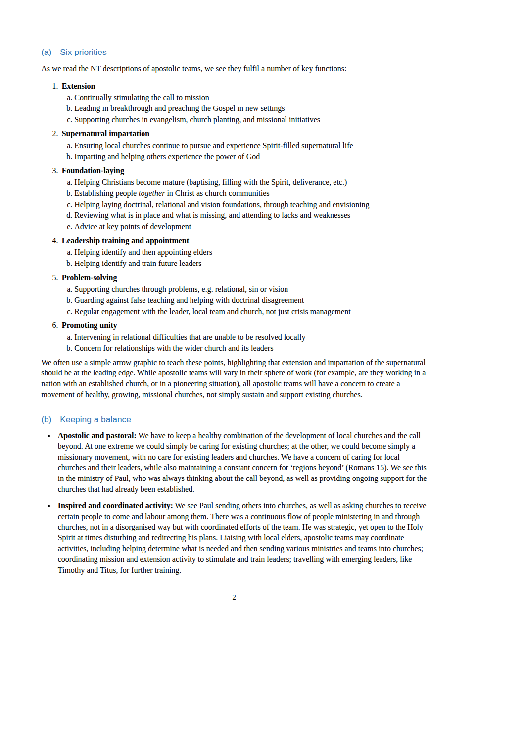(a) Six priorities
As we read the NT descriptions of apostolic teams, we see they fulfil a number of key functions:
Extension
Continually stimulating the call to mission
Leading in breakthrough and preaching the Gospel in new settings
Supporting churches in evangelism, church planting, and missional initiatives
Supernatural impartation
Ensuring local churches continue to pursue and experience Spirit-filled supernatural life
Imparting and helping others experience the power of God
Foundation-laying
Helping Christians become mature (baptising, filling with the Spirit, deliverance, etc.)
Establishing people together in Christ as church communities
Helping laying doctrinal, relational and vision foundations, through teaching and envisioning
Reviewing what is in place and what is missing, and attending to lacks and weaknesses
Advice at key points of development
Leadership training and appointment
Helping identify and then appointing elders
Helping identify and train future leaders
Problem-solving
Supporting churches through problems, e.g. relational, sin or vision
Guarding against false teaching and helping with doctrinal disagreement
Regular engagement with the leader, local team and church, not just crisis management
Promoting unity
Intervening in relational difficulties that are unable to be resolved locally
Concern for relationships with the wider church and its leaders
We often use a simple arrow graphic to teach these points, highlighting that extension and impartation of the supernatural should be at the leading edge. While apostolic teams will vary in their sphere of work (for example, are they working in a nation with an established church, or in a pioneering situation), all apostolic teams will have a concern to create a movement of healthy, growing, missional churches, not simply sustain and support existing churches.
(b) Keeping a balance
Apostolic and pastoral: We have to keep a healthy combination of the development of local churches and the call beyond. At one extreme we could simply be caring for existing churches; at the other, we could become simply a missionary movement, with no care for existing leaders and churches. We have a concern of caring for local churches and their leaders, while also maintaining a constant concern for ‘regions beyond’ (Romans 15). We see this in the ministry of Paul, who was always thinking about the call beyond, as well as providing ongoing support for the churches that had already been established.
Inspired and coordinated activity: We see Paul sending others into churches, as well as asking churches to receive certain people to come and labour among them. There was a continuous flow of people ministering in and through churches, not in a disorganised way but with coordinated efforts of the team. He was strategic, yet open to the Holy Spirit at times disturbing and redirecting his plans. Liaising with local elders, apostolic teams may coordinate activities, including helping determine what is needed and then sending various ministries and teams into churches; coordinating mission and extension activity to stimulate and train leaders; travelling with emerging leaders, like Timothy and Titus, for further training.
2